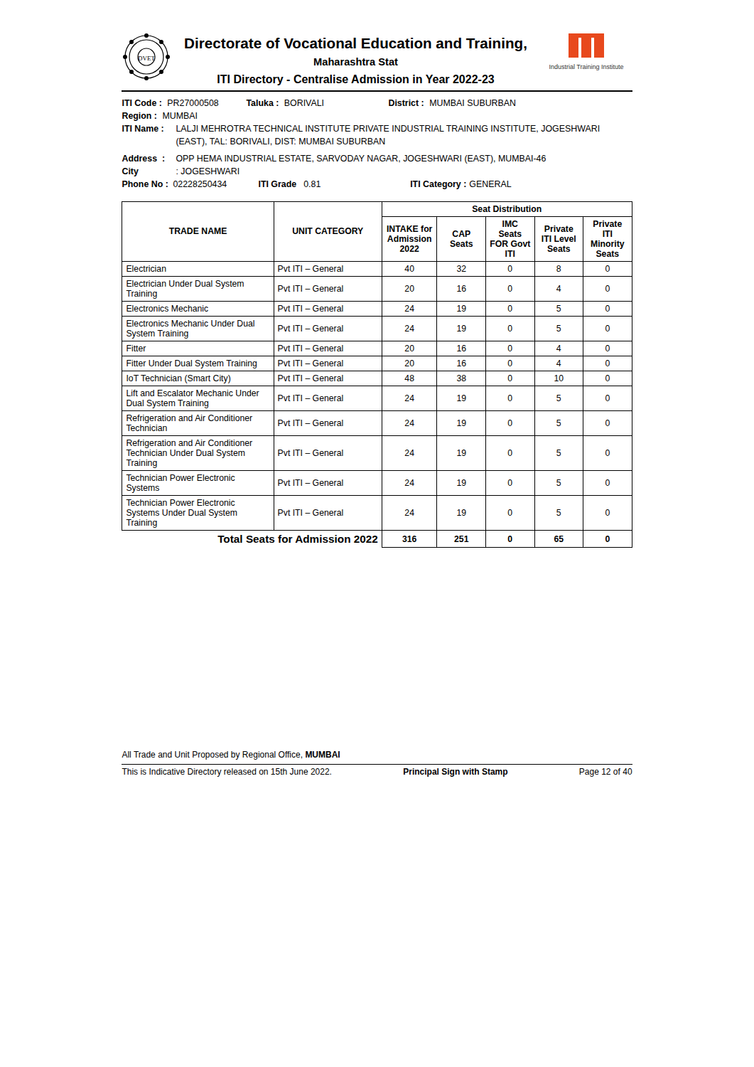Directorate of Vocational Education and Training, Maharashtra Stat
ITI Directory - Centralise Admission in Year 2022-23
ITI Code : PR27000508
Taluka : BORIVALI
District : MUMBAI SUBURBAN
Region : MUMBAI
ITI Name :
LALJI MEHROTRA TECHNICAL INSTITUTE PRIVATE INDUSTRIAL TRAINING INSTITUTE, JOGESHWARI (EAST), TAL: BORIVALI, DIST: MUMBAI SUBURBAN
Address :
OPP HEMA INDUSTRIAL ESTATE, SARVODAY NAGAR, JOGESHWARI (EAST), MUMBAI-46
City
: JOGESHWARI
Phone No :
02228250434
ITI Grade
0.81
ITI Category :
GENERAL
| TRADE NAME | UNIT CATEGORY | Seat Distribution |
| --- | --- | --- |
| INTAKE for Admission 2022 | CAP Seats | IMC Seats FOR Govt ITI | Private ITI Level Seats | Private ITI Minority Seats |
| Electrician | Pvt ITI – General | 40 | 32 | 0 | 8 | 0 |
| Electrician Under Dual System Training | Pvt ITI – General | 20 | 16 | 0 | 4 | 0 |
| Electronics Mechanic | Pvt ITI – General | 24 | 19 | 0 | 5 | 0 |
| Electronics Mechanic Under Dual System Training | Pvt ITI – General | 24 | 19 | 0 | 5 | 0 |
| Fitter | Pvt ITI – General | 20 | 16 | 0 | 4 | 0 |
| Fitter Under Dual System Training | Pvt ITI – General | 20 | 16 | 0 | 4 | 0 |
| IoT Technician (Smart City) | Pvt ITI – General | 48 | 38 | 0 | 10 | 0 |
| Lift and Escalator Mechanic Under Dual System Training | Pvt ITI – General | 24 | 19 | 0 | 5 | 0 |
| Refrigeration and Air Conditioner Technician | Pvt ITI – General | 24 | 19 | 0 | 5 | 0 |
| Refrigeration and Air Conditioner Technician Under Dual System Training | Pvt ITI – General | 24 | 19 | 0 | 5 | 0 |
| Technician Power Electronic Systems | Pvt ITI – General | 24 | 19 | 0 | 5 | 0 |
| Technician Power Electronic Systems Under Dual System Training | Pvt ITI – General | 24 | 19 | 0 | 5 | 0 |
| Total Seats for Admission 2022 | 316 | 251 | 0 | 65 | 0 |
All Trade and Unit Proposed by Regional Office, MUMBAI
This is Indicative Directory released on 15th June 2022.
Principal Sign with Stamp
Page 12 of 40